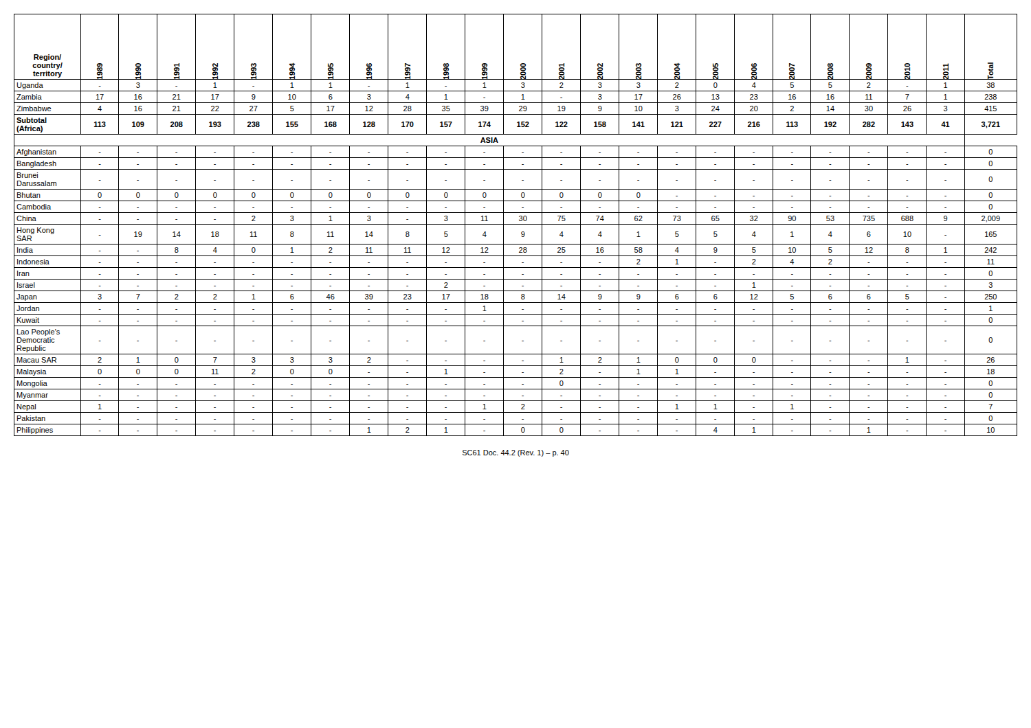| Region/ country/ territory | 1989 | 1990 | 1991 | 1992 | 1993 | 1994 | 1995 | 1996 | 1997 | 1998 | 1999 | 2000 | 2001 | 2002 | 2003 | 2004 | 2005 | 2006 | 2007 | 2008 | 2009 | 2010 | 2011 | Total |
| --- | --- | --- | --- | --- | --- | --- | --- | --- | --- | --- | --- | --- | --- | --- | --- | --- | --- | --- | --- | --- | --- | --- | --- | --- |
| Uganda | - | 3 | - | 1 | - | 1 | 1 | - | 1 | - | 1 | 3 | 2 | 3 | 3 | 2 | 0 | 4 | 5 | 5 | 2 | - | 1 | 38 |
| Zambia | 17 | 16 | 21 | 17 | 9 | 10 | 6 | 3 | 4 | 1 | - | 1 | - | 3 | 17 | 26 | 13 | 23 | 16 | 16 | 11 | 7 | 1 | 238 |
| Zimbabwe | 4 | 16 | 21 | 22 | 27 | 5 | 17 | 12 | 28 | 35 | 39 | 29 | 19 | 9 | 10 | 3 | 24 | 20 | 2 | 14 | 30 | 26 | 3 | 415 |
| Subtotal (Africa) | 113 | 109 | 208 | 193 | 238 | 155 | 168 | 128 | 170 | 157 | 174 | 152 | 122 | 158 | 141 | 121 | 227 | 216 | 113 | 192 | 282 | 143 | 41 | 3,721 |
| ASIA |
| Afghanistan | - | - | - | - | - | - | - | - | - | - | - | - | - | - | - | - | - | - | - | - | - | - | - | 0 |
| Bangladesh | - | - | - | - | - | - | - | - | - | - | - | - | - | - | - | - | - | - | - | - | - | - | - | 0 |
| Brunei Darussalam | - | - | - | - | - | - | - | - | - | - | - | - | - | - | - | - | - | - | - | - | - | - | - | 0 |
| Bhutan | 0 | 0 | 0 | 0 | 0 | 0 | 0 | 0 | 0 | 0 | 0 | 0 | 0 | 0 | 0 | - | - | - | - | - | - | - | - | 0 |
| Cambodia | - | - | - | - | - | - | - | - | - | - | - | - | - | - | - | - | - | - | - | - | - | - | - | 0 |
| China | - | - | - | - | 2 | 3 | 1 | 3 | - | 3 | 11 | 30 | 75 | 74 | 62 | 73 | 65 | 32 | 90 | 53 | 735 | 688 | 9 | 2,009 |
| Hong Kong SAR | - | 19 | 14 | 18 | 11 | 8 | 11 | 14 | 8 | 5 | 4 | 9 | 4 | 4 | 1 | 5 | 5 | 4 | 1 | 4 | 6 | 10 | - | 165 |
| India | - | - | 8 | 4 | 0 | 1 | 2 | 11 | 11 | 12 | 12 | 28 | 25 | 16 | 58 | 4 | 9 | 5 | 10 | 5 | 12 | 8 | 1 | 242 |
| Indonesia | - | - | - | - | - | - | - | - | - | - | - | - | - | - | 2 | 1 | - | 2 | 4 | 2 | - | - | - | 11 |
| Iran | - | - | - | - | - | - | - | - | - | - | - | - | - | - | - | - | - | - | - | - | - | - | - | 0 |
| Israel | - | - | - | - | - | - | - | - | - | 2 | - | - | - | - | - | - | - | 1 | - | - | - | - | - | 3 |
| Japan | 3 | 7 | 2 | 2 | 1 | 6 | 46 | 39 | 23 | 17 | 18 | 8 | 14 | 9 | 9 | 6 | 6 | 12 | 5 | 6 | 6 | 5 | - | 250 |
| Jordan | - | - | - | - | - | - | - | - | - | - | 1 | - | - | - | - | - | - | - | - | - | - | - | - | 1 |
| Kuwait | - | - | - | - | - | - | - | - | - | - | - | - | - | - | - | - | - | - | - | - | - | - | - | 0 |
| Lao People's Democratic Republic | - | - | - | - | - | - | - | - | - | - | - | - | - | - | - | - | - | - | - | - | - | - | - | 0 |
| Macau SAR | 2 | 1 | 0 | 7 | 3 | 3 | 3 | 2 | - | - | - | - | 1 | 2 | 1 | 0 | 0 | 0 | - | - | - | 1 | - | 26 |
| Malaysia | 0 | 0 | 0 | 11 | 2 | 0 | 0 | - | - | 1 | - | - | 2 | - | 1 | 1 | - | - | - | - | - | - | - | 18 |
| Mongolia | - | - | - | - | - | - | - | - | - | - | - | - | 0 | - | - | - | - | - | - | - | - | - | - | 0 |
| Myanmar | - | - | - | - | - | - | - | - | - | - | - | - | - | - | - | - | - | - | - | - | - | - | - | 0 |
| Nepal | 1 | - | - | - | - | - | - | - | - | - | 1 | 2 | - | - | - | 1 | 1 | - | 1 | - | - | - | - | 7 |
| Pakistan | - | - | - | - | - | - | - | - | - | - | - | - | - | - | - | - | - | - | - | - | - | - | - | 0 |
| Philippines | - | - | - | - | - | - | - | 1 | 2 | 1 | - | 0 | 0 | - | - | - | 4 | 1 | - | - | 1 | - | - | 10 |
SC61 Doc. 44.2 (Rev. 1) – p. 40